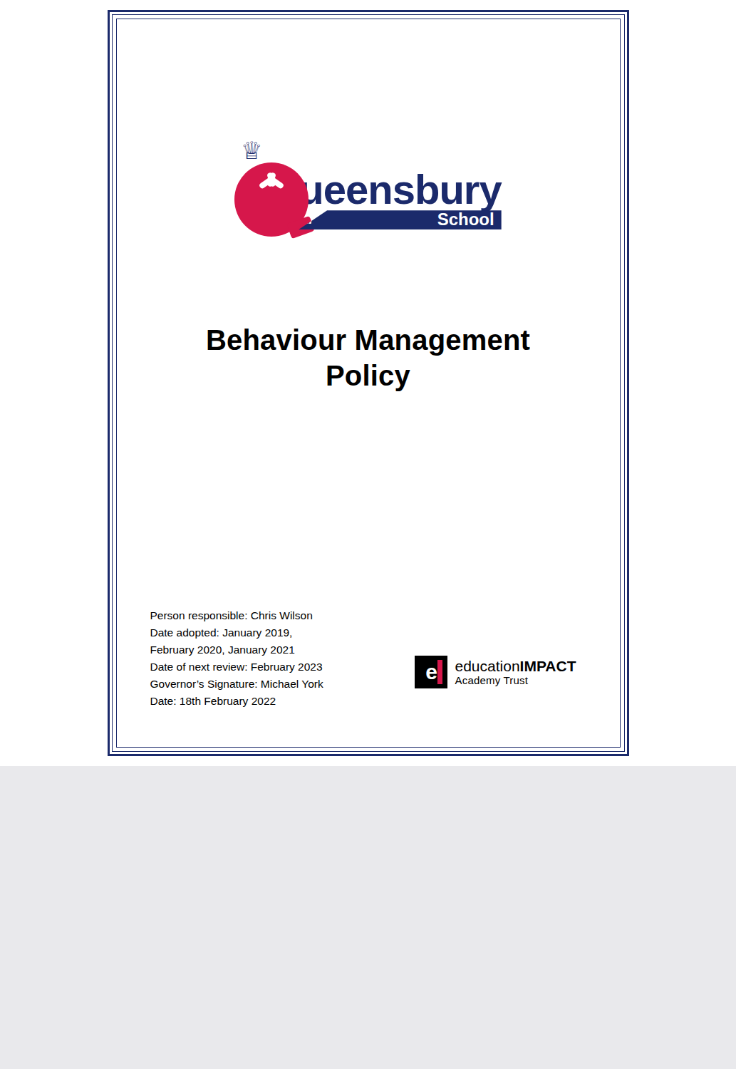♕ ueensbury ///School
Behaviour Management
Policy
Person responsible: Chris Wilson
Date adopted: January 2019,
February 2020, January 2021
Date of next review: February 2023
Governor’s Signature: Michael York
Date: 18th February 2022
e educationIMPACT
Academy Trust